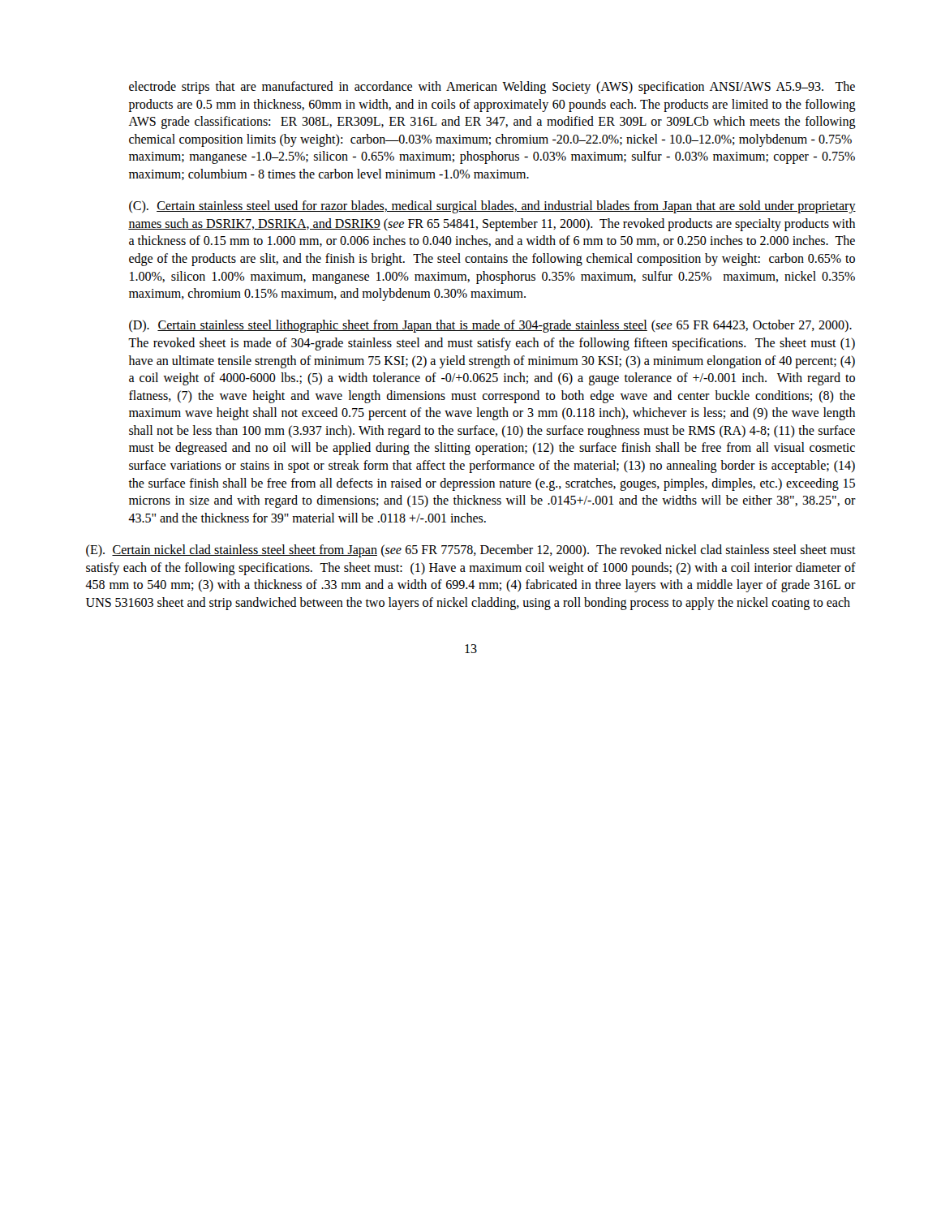electrode strips that are manufactured in accordance with American Welding Society (AWS) specification ANSI/AWS A5.9–93. The products are 0.5 mm in thickness, 60mm in width, and in coils of approximately 60 pounds each. The products are limited to the following AWS grade classifications: ER 308L, ER309L, ER 316L and ER 347, and a modified ER 309L or 309LCb which meets the following chemical composition limits (by weight): carbon—0.03% maximum; chromium -20.0–22.0%; nickel - 10.0–12.0%; molybdenum - 0.75% maximum; manganese -1.0–2.5%; silicon - 0.65% maximum; phosphorus - 0.03% maximum; sulfur - 0.03% maximum; copper - 0.75% maximum; columbium - 8 times the carbon level minimum -1.0% maximum.
(C). Certain stainless steel used for razor blades, medical surgical blades, and industrial blades from Japan that are sold under proprietary names such as DSRIK7, DSRIKA, and DSRIK9 (see FR 65 54841, September 11, 2000). The revoked products are specialty products with a thickness of 0.15 mm to 1.000 mm, or 0.006 inches to 0.040 inches, and a width of 6 mm to 50 mm, or 0.250 inches to 2.000 inches. The edge of the products are slit, and the finish is bright. The steel contains the following chemical composition by weight: carbon 0.65% to 1.00%, silicon 1.00% maximum, manganese 1.00% maximum, phosphorus 0.35% maximum, sulfur 0.25% maximum, nickel 0.35% maximum, chromium 0.15% maximum, and molybdenum 0.30% maximum.
(D). Certain stainless steel lithographic sheet from Japan that is made of 304-grade stainless steel (see 65 FR 64423, October 27, 2000). The revoked sheet is made of 304-grade stainless steel and must satisfy each of the following fifteen specifications. The sheet must (1) have an ultimate tensile strength of minimum 75 KSI; (2) a yield strength of minimum 30 KSI; (3) a minimum elongation of 40 percent; (4) a coil weight of 4000-6000 lbs.; (5) a width tolerance of -0/+0.0625 inch; and (6) a gauge tolerance of +/-0.001 inch. With regard to flatness, (7) the wave height and wave length dimensions must correspond to both edge wave and center buckle conditions; (8) the maximum wave height shall not exceed 0.75 percent of the wave length or 3 mm (0.118 inch), whichever is less; and (9) the wave length shall not be less than 100 mm (3.937 inch). With regard to the surface, (10) the surface roughness must be RMS (RA) 4-8; (11) the surface must be degreased and no oil will be applied during the slitting operation; (12) the surface finish shall be free from all visual cosmetic surface variations or stains in spot or streak form that affect the performance of the material; (13) no annealing border is acceptable; (14) the surface finish shall be free from all defects in raised or depression nature (e.g., scratches, gouges, pimples, dimples, etc.) exceeding 15 microns in size and with regard to dimensions; and (15) the thickness will be .0145+/-.001 and the widths will be either 38", 38.25", or 43.5" and the thickness for 39" material will be .0118 +/-.001 inches.
(E). Certain nickel clad stainless steel sheet from Japan (see 65 FR 77578, December 12, 2000). The revoked nickel clad stainless steel sheet must satisfy each of the following specifications. The sheet must: (1) Have a maximum coil weight of 1000 pounds; (2) with a coil interior diameter of 458 mm to 540 mm; (3) with a thickness of .33 mm and a width of 699.4 mm; (4) fabricated in three layers with a middle layer of grade 316L or UNS 531603 sheet and strip sandwiched between the two layers of nickel cladding, using a roll bonding process to apply the nickel coating to each
13